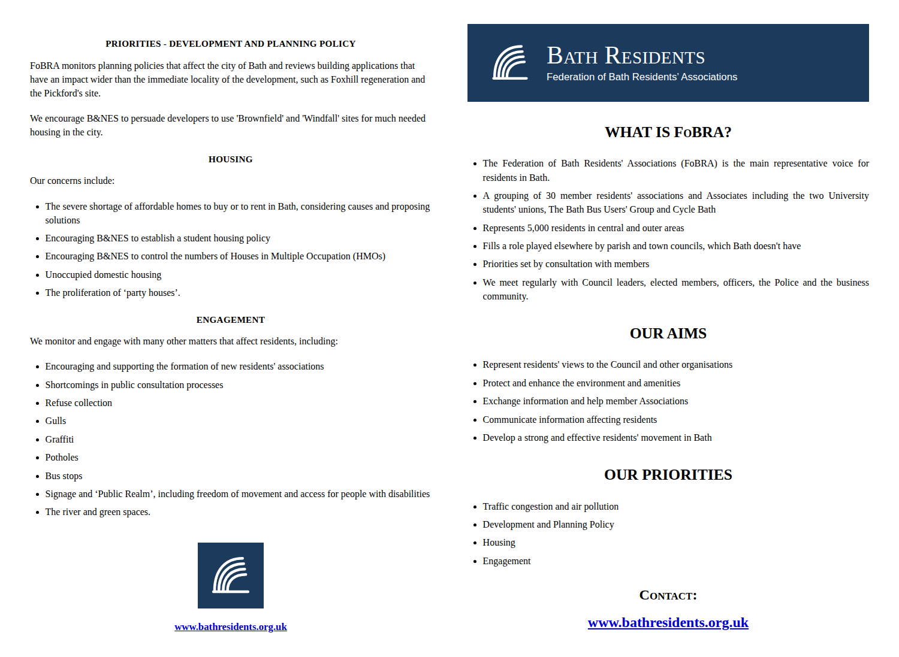PRIORITIES - DEVELOPMENT AND PLANNING POLICY
FoBRA monitors planning policies that affect the city of Bath and reviews building applications that have an impact wider than the immediate locality of the development, such as Foxhill regeneration and the Pickford's site.
We encourage B&NES to persuade developers to use 'Brownfield' and 'Windfall' sites for much needed housing in the city.
HOUSING
Our concerns include:
The severe shortage of affordable homes to buy or to rent in Bath, considering causes and proposing solutions
Encouraging B&NES to establish a student housing policy
Encouraging B&NES to control the numbers of Houses in Multiple Occupation (HMOs)
Unoccupied domestic housing
The proliferation of ‘party houses’.
ENGAGEMENT
We monitor and engage with many other matters that affect residents, including:
Encouraging and supporting the formation of new residents' associations
Shortcomings in public consultation processes
Refuse collection
Gulls
Graffiti
Potholes
Bus stops
Signage and ‘Public Realm’, including freedom of movement and access for people with disabilities
The river and green spaces.
www.bathresidents.org.uk
Bath Residents
Federation of Bath Residents’ Associations
WHAT IS FoBRA?
The Federation of Bath Residents' Associations (FoBRA) is the main representative voice for residents in Bath.
A grouping of 30 member residents' associations and Associates including the two University students' unions, The Bath Bus Users' Group and Cycle Bath
Represents 5,000 residents in central and outer areas
Fills a role played elsewhere by parish and town councils, which Bath doesn't have
Priorities set by consultation with members
We meet regularly with Council leaders, elected members, officers, the Police and the business community.
OUR AIMS
Represent residents' views to the Council and other organisations
Protect and enhance the environment and amenities
Exchange information and help member Associations
Communicate information affecting residents
Develop a strong and effective residents' movement in Bath
OUR PRIORITIES
Traffic congestion and air pollution
Development and Planning Policy
Housing
Engagement
Contact:
www.bathresidents.org.uk